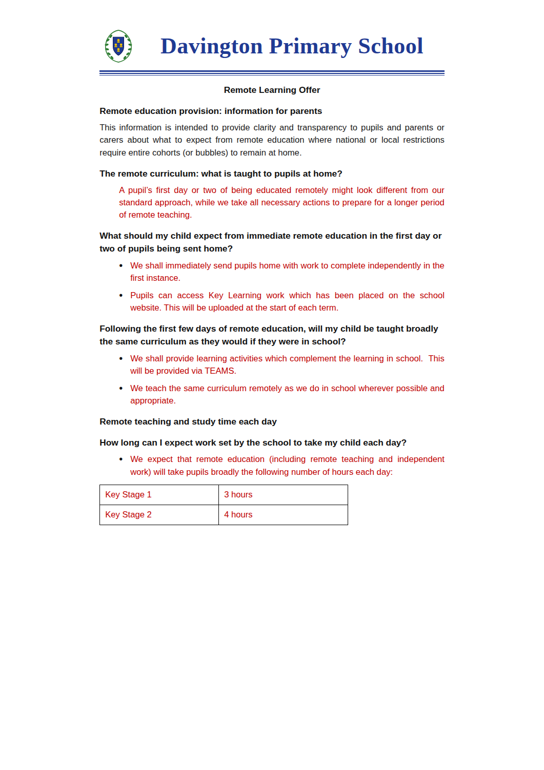Davington Primary School
Remote Learning Offer
Remote education provision: information for parents
This information is intended to provide clarity and transparency to pupils and parents or carers about what to expect from remote education where national or local restrictions require entire cohorts (or bubbles) to remain at home.
The remote curriculum: what is taught to pupils at home?
A pupil’s first day or two of being educated remotely might look different from our standard approach, while we take all necessary actions to prepare for a longer period of remote teaching.
What should my child expect from immediate remote education in the first day or two of pupils being sent home?
We shall immediately send pupils home with work to complete independently in the first instance.
Pupils can access Key Learning work which has been placed on the school website. This will be uploaded at the start of each term.
Following the first few days of remote education, will my child be taught broadly the same curriculum as they would if they were in school?
We shall provide learning activities which complement the learning in school. This will be provided via TEAMS.
We teach the same curriculum remotely as we do in school wherever possible and appropriate.
Remote teaching and study time each day
How long can I expect work set by the school to take my child each day?
We expect that remote education (including remote teaching and independent work) will take pupils broadly the following number of hours each day:
| Key Stage 1 | 3 hours |
| Key Stage 2 | 4 hours |